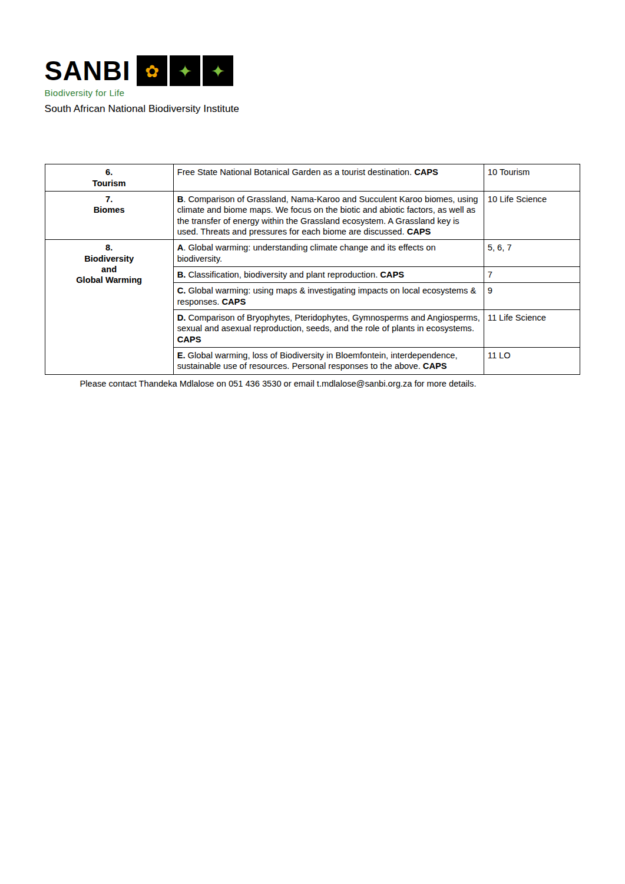SANBI
✿
✦
✦
Biodiversity for Life
South African National Biodiversity Institute
| 6. Tourism | Free State National Botanical Garden as a tourist destination. CAPS | 10 Tourism |
| 7. Biomes | B . Comparison of Grassland, Nama-Karoo and Succulent Karoo biomes, using climate and biome maps. We focus on the biotic and abiotic factors, as well as the transfer of energy within the Grassland ecosystem. A Grassland key is used. Threats and pressures for each biome are discussed. CAPS | 10 Life Science |
| 8. Biodiversity and Global Warming | A . Global warming: understanding climate change and its effects on biodiversity. | 5, 6, 7 |
| B. Classification, biodiversity and plant reproduction. CAPS | 7 |
| C. Global warming: using maps & investigating impacts on local ecosystems & responses. CAPS | 9 |
| D. Comparison of Bryophytes, Pteridophytes, Gymnosperms and Angiosperms, sexual and asexual reproduction, seeds, and the role of plants in ecosystems. CAPS | 11 Life Science |
| E. Global warming, loss of Biodiversity in Bloemfontein, interdependence, sustainable use of resources. Personal responses to the above. CAPS | 11 LO |
Please contact Thandeka Mdlalose on 051 436 3530 or email t.mdlalose@sanbi.org.za for more details.